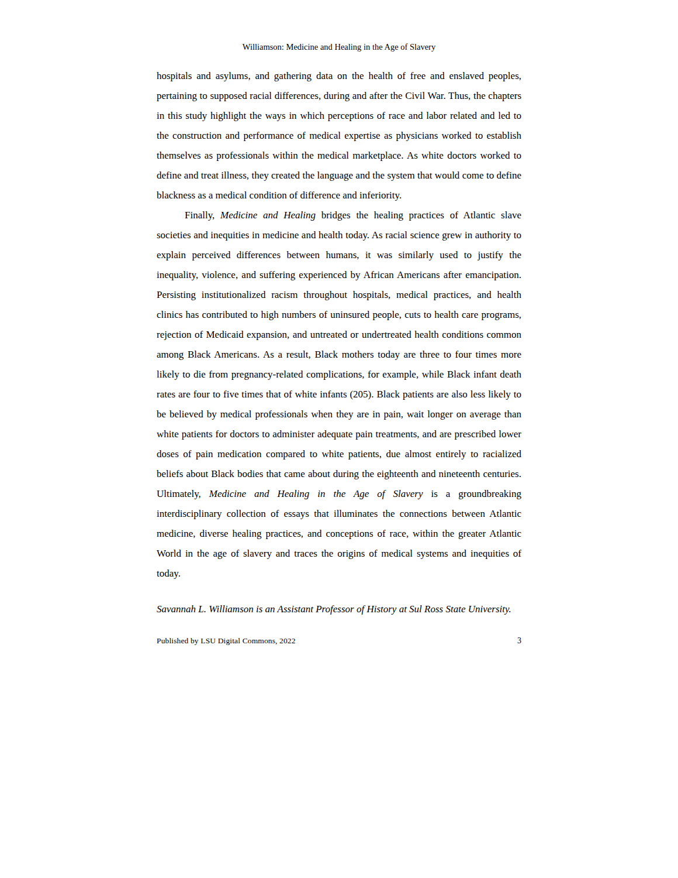Williamson: Medicine and Healing in the Age of Slavery
hospitals and asylums, and gathering data on the health of free and enslaved peoples, pertaining to supposed racial differences, during and after the Civil War. Thus, the chapters in this study highlight the ways in which perceptions of race and labor related and led to the construction and performance of medical expertise as physicians worked to establish themselves as professionals within the medical marketplace. As white doctors worked to define and treat illness, they created the language and the system that would come to define blackness as a medical condition of difference and inferiority.
Finally, Medicine and Healing bridges the healing practices of Atlantic slave societies and inequities in medicine and health today. As racial science grew in authority to explain perceived differences between humans, it was similarly used to justify the inequality, violence, and suffering experienced by African Americans after emancipation. Persisting institutionalized racism throughout hospitals, medical practices, and health clinics has contributed to high numbers of uninsured people, cuts to health care programs, rejection of Medicaid expansion, and untreated or undertreated health conditions common among Black Americans. As a result, Black mothers today are three to four times more likely to die from pregnancy-related complications, for example, while Black infant death rates are four to five times that of white infants (205). Black patients are also less likely to be believed by medical professionals when they are in pain, wait longer on average than white patients for doctors to administer adequate pain treatments, and are prescribed lower doses of pain medication compared to white patients, due almost entirely to racialized beliefs about Black bodies that came about during the eighteenth and nineteenth centuries. Ultimately, Medicine and Healing in the Age of Slavery is a groundbreaking interdisciplinary collection of essays that illuminates the connections between Atlantic medicine, diverse healing practices, and conceptions of race, within the greater Atlantic World in the age of slavery and traces the origins of medical systems and inequities of today.
Savannah L. Williamson is an Assistant Professor of History at Sul Ross State University.
Published by LSU Digital Commons, 2022
3